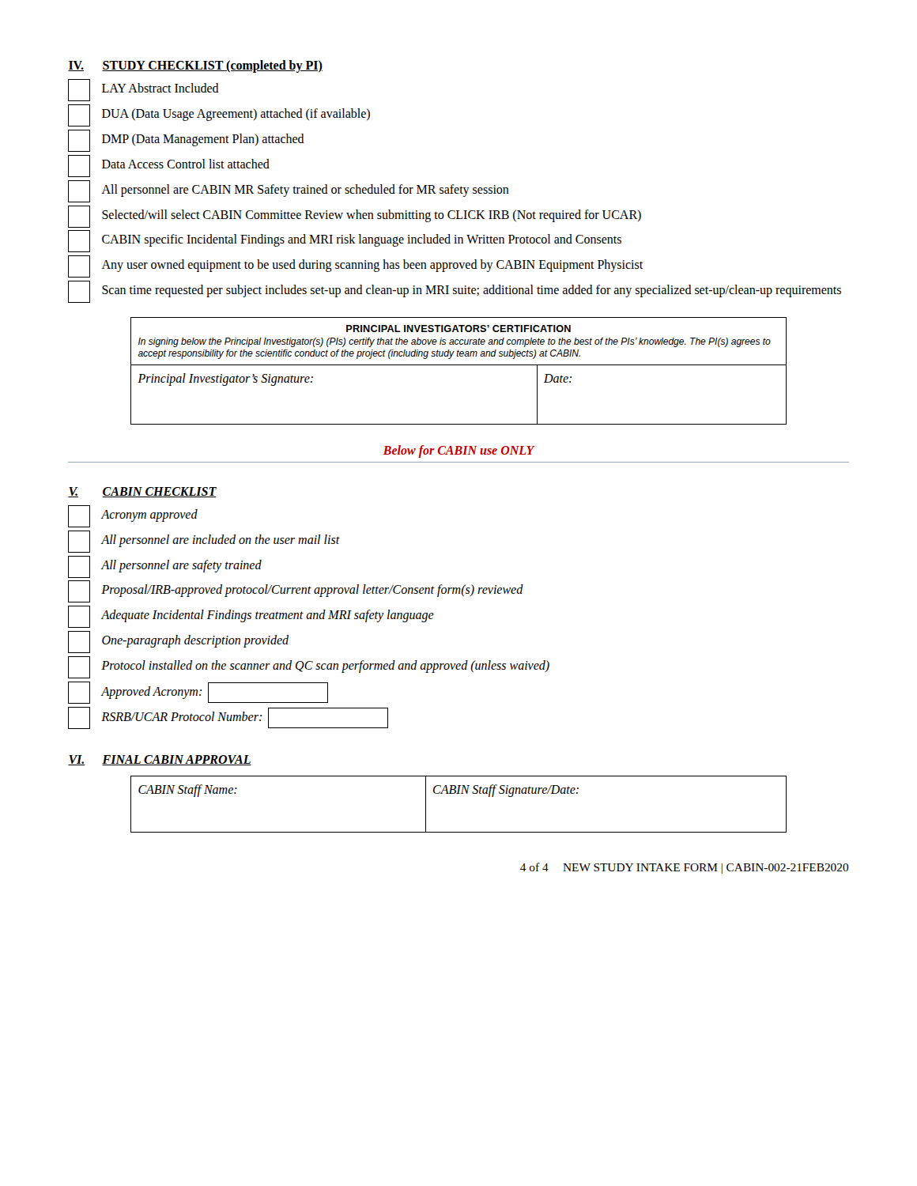IV. STUDY CHECKLIST (completed by PI)
LAY Abstract Included
DUA (Data Usage Agreement) attached (if available)
DMP (Data Management Plan) attached
Data Access Control list attached
All personnel are CABIN MR Safety trained or scheduled for MR safety session
Selected/will select CABIN Committee Review when submitting to CLICK IRB (Not required for UCAR)
CABIN specific Incidental Findings and MRI risk language included in Written Protocol and Consents
Any user owned equipment to be used during scanning has been approved by CABIN Equipment Physicist
Scan time requested per subject includes set-up and clean-up in MRI suite; additional time added for any specialized set-up/clean-up requirements
| PRINCIPAL INVESTIGATORS’ CERTIFICATION In signing below the Principal Investigator(s) (PIs) certify that the above is accurate and complete to the best of the PIs’ knowledge. The PI(s) agrees to accept responsibility for the scientific conduct of the project (including study team and subjects) at CABIN. |
| Principal Investigator’s Signature: | Date: |
Below for CABIN use ONLY
V. CABIN CHECKLIST
Acronym approved
All personnel are included on the user mail list
All personnel are safety trained
Proposal/IRB-approved protocol/Current approval letter/Consent form(s) reviewed
Adequate Incidental Findings treatment and MRI safety language
One-paragraph description provided
Protocol installed on the scanner and QC scan performed and approved (unless waived)
Approved Acronym:
RSRB/UCAR Protocol Number:
VI. FINAL CABIN APPROVAL
| CABIN Staff Name: | CABIN Staff Signature/Date: |
4 of 4 NEW STUDY INTAKE FORM | CABIN-002-21FEB2020